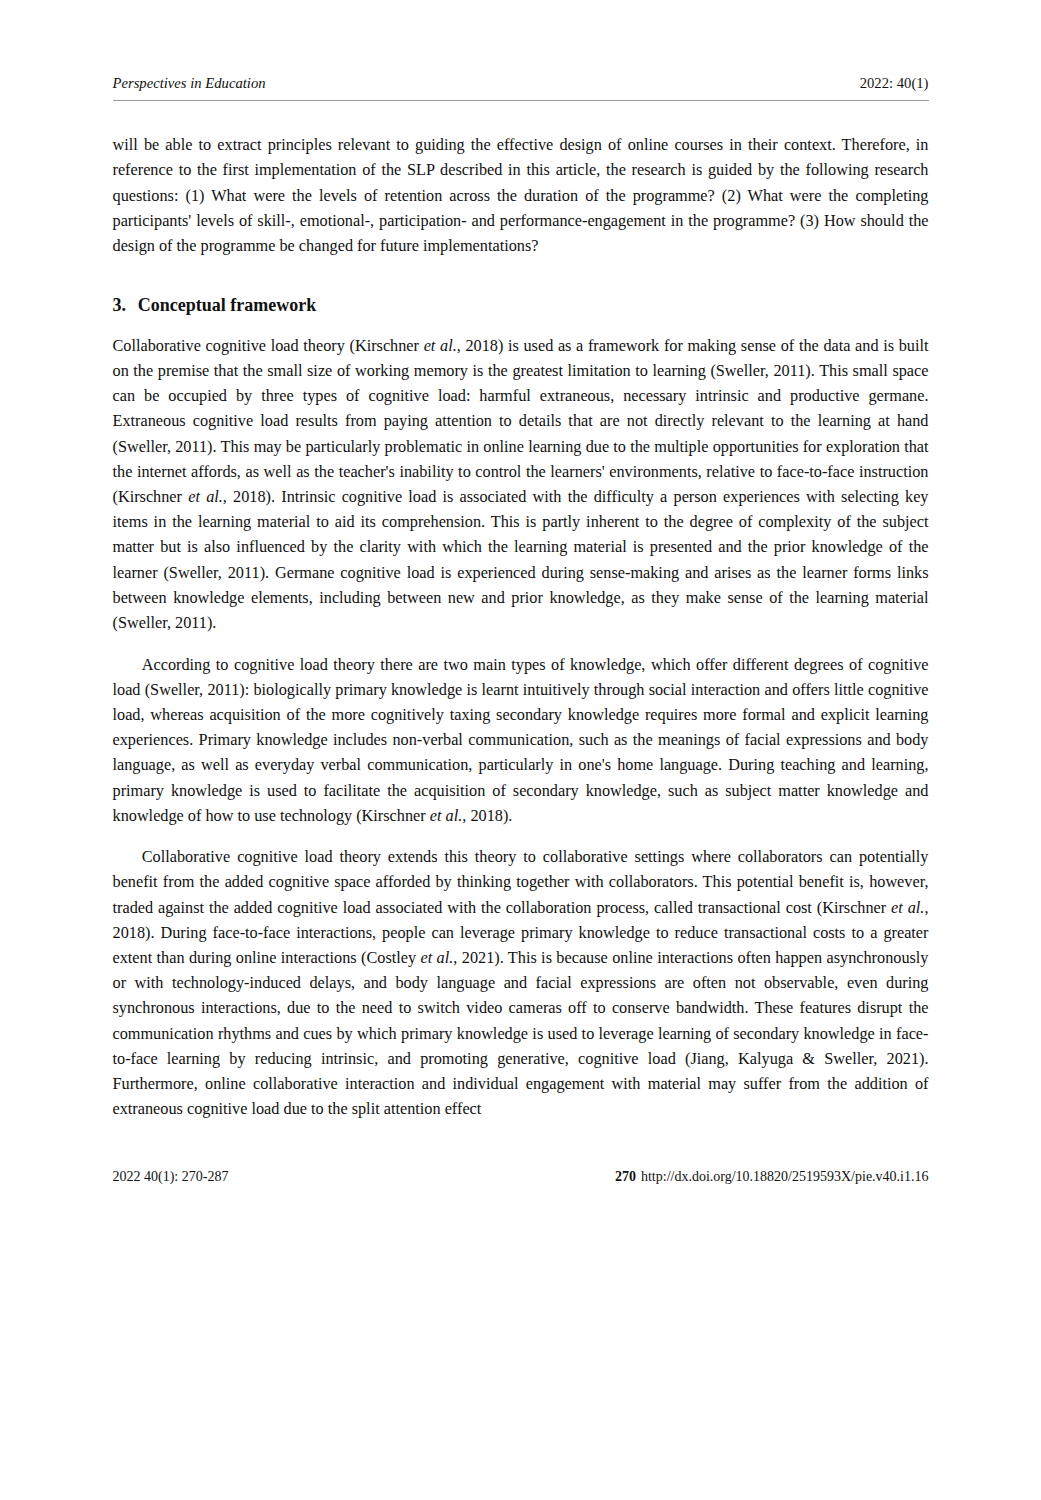Perspectives in Education 2022: 40(1)
will be able to extract principles relevant to guiding the effective design of online courses in their context. Therefore, in reference to the first implementation of the SLP described in this article, the research is guided by the following research questions: (1) What were the levels of retention across the duration of the programme? (2) What were the completing participants' levels of skill-, emotional-, participation- and performance-engagement in the programme? (3) How should the design of the programme be changed for future implementations?
3. Conceptual framework
Collaborative cognitive load theory (Kirschner et al., 2018) is used as a framework for making sense of the data and is built on the premise that the small size of working memory is the greatest limitation to learning (Sweller, 2011). This small space can be occupied by three types of cognitive load: harmful extraneous, necessary intrinsic and productive germane. Extraneous cognitive load results from paying attention to details that are not directly relevant to the learning at hand (Sweller, 2011). This may be particularly problematic in online learning due to the multiple opportunities for exploration that the internet affords, as well as the teacher's inability to control the learners' environments, relative to face-to-face instruction (Kirschner et al., 2018). Intrinsic cognitive load is associated with the difficulty a person experiences with selecting key items in the learning material to aid its comprehension. This is partly inherent to the degree of complexity of the subject matter but is also influenced by the clarity with which the learning material is presented and the prior knowledge of the learner (Sweller, 2011). Germane cognitive load is experienced during sense-making and arises as the learner forms links between knowledge elements, including between new and prior knowledge, as they make sense of the learning material (Sweller, 2011).
According to cognitive load theory there are two main types of knowledge, which offer different degrees of cognitive load (Sweller, 2011): biologically primary knowledge is learnt intuitively through social interaction and offers little cognitive load, whereas acquisition of the more cognitively taxing secondary knowledge requires more formal and explicit learning experiences. Primary knowledge includes non-verbal communication, such as the meanings of facial expressions and body language, as well as everyday verbal communication, particularly in one's home language. During teaching and learning, primary knowledge is used to facilitate the acquisition of secondary knowledge, such as subject matter knowledge and knowledge of how to use technology (Kirschner et al., 2018).
Collaborative cognitive load theory extends this theory to collaborative settings where collaborators can potentially benefit from the added cognitive space afforded by thinking together with collaborators. This potential benefit is, however, traded against the added cognitive load associated with the collaboration process, called transactional cost (Kirschner et al., 2018). During face-to-face interactions, people can leverage primary knowledge to reduce transactional costs to a greater extent than during online interactions (Costley et al., 2021). This is because online interactions often happen asynchronously or with technology-induced delays, and body language and facial expressions are often not observable, even during synchronous interactions, due to the need to switch video cameras off to conserve bandwidth. These features disrupt the communication rhythms and cues by which primary knowledge is used to leverage learning of secondary knowledge in face-to-face learning by reducing intrinsic, and promoting generative, cognitive load (Jiang, Kalyuga & Sweller, 2021). Furthermore, online collaborative interaction and individual engagement with material may suffer from the addition of extraneous cognitive load due to the split attention effect
2022 40(1): 270-287 270 http://dx.doi.org/10.18820/2519593X/pie.v40.i1.16